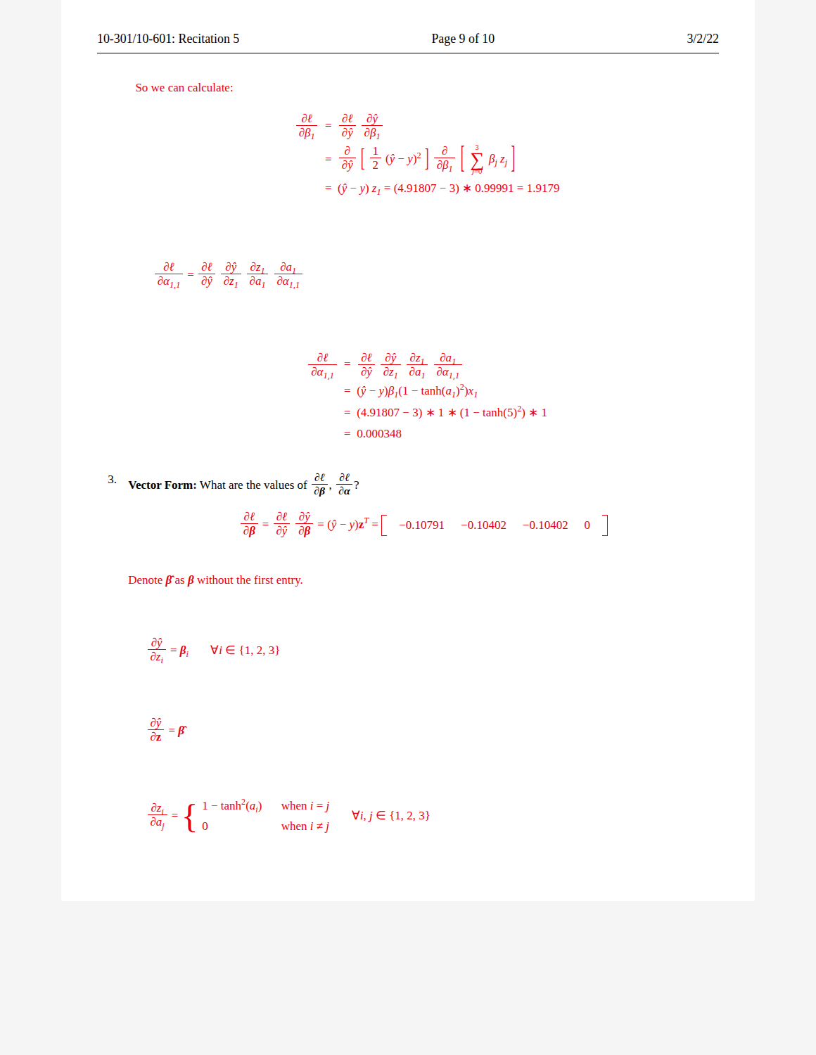10-301/10-601: Recitation 5
Page 9 of 10
3/2/22
So we can calculate:
| ∂ℓ ∂β 1 | = | ∂ℓ ∂ŷ ∂ŷ ∂β 1 |
| | = | ∂ ∂ŷ [ 1 2 ( ŷ − y ) 2 ] ∂ ∂β 1 [ 3 ∑ j =0 β j z j ] |
| | = | ( ŷ − y ) z 1 = (4.91807 − 3) ∗ 0.99991 = 1.9179 |
∂ℓ∂α1,1 = ∂ℓ∂ŷ ∂ŷ∂z1 ∂z1∂a1 ∂a1∂α1,1
| ∂ℓ ∂α 1,1 | = | ∂ℓ ∂ŷ ∂ŷ ∂z 1 ∂z 1 ∂a 1 ∂a 1 ∂α 1,1 |
| | = | ( ŷ − y ) β 1 (1 − tanh( a 1 ) 2 ) x 1 |
| | = | (4.91807 − 3) ∗ 1 ∗ (1 − tanh(5) 2 ) ∗ 1 |
| | = | 0.000348 |
Vector Form: What are the values of ∂ℓ∂β, ∂ℓ∂α?
∂ℓ∂β = ∂ℓ∂ŷ ∂ŷ∂β = (ŷ − y) zT = −0.10791 −0.10402 −0.10402 0
Denote β̂ as β without the first entry.
∂ŷ∂zi = βi ∀i ∈ {1, 2, 3}
∂ŷ∂z = β̂
∂zi∂aj = {
| 1 − tanh 2 ( a i ) | when i = j |
| 0 | when i ≠ j |
∀i, j ∈ {1, 2, 3}